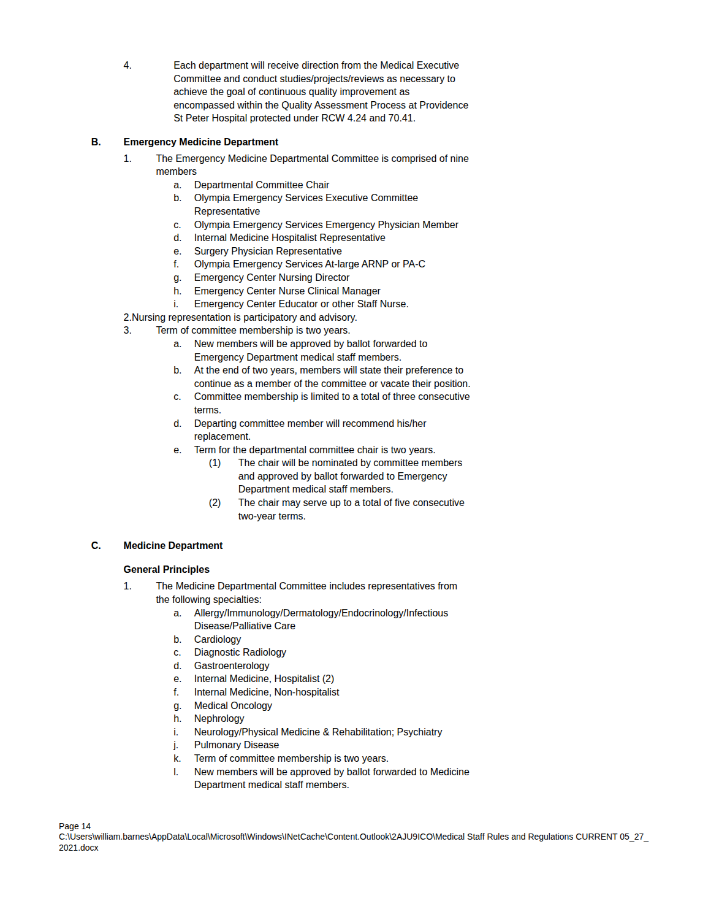4.
Each department will receive direction from the Medical Executive Committee and conduct studies/projects/reviews as necessary to achieve the goal of continuous quality improvement as encompassed within the Quality Assessment Process at Providence St Peter Hospital protected under RCW 4.24 and 70.41.
B.
Emergency Medicine Department
1.
The Emergency Medicine Departmental Committee is comprised of nine members
a.
Departmental Committee Chair
b.
Olympia Emergency Services Executive Committee Representative
c.
Olympia Emergency Services Emergency Physician Member
d.
Internal Medicine Hospitalist Representative
e.
Surgery Physician Representative
f.
Olympia Emergency Services At-large ARNP or PA-C
g.
Emergency Center Nursing Director
h.
Emergency Center Nurse Clinical Manager
i.
Emergency Center Educator or other Staff Nurse.
2.Nursing representation is participatory and advisory.
3.
Term of committee membership is two years.
a.
New members will be approved by ballot forwarded to Emergency Department medical staff members.
b.
At the end of two years, members will state their preference to continue as a member of the committee or vacate their position.
c.
Committee membership is limited to a total of three consecutive terms.
d.
Departing committee member will recommend his/her replacement.
e.
Term for the departmental committee chair is two years.
(1)
The chair will be nominated by committee members and approved by ballot forwarded to Emergency Department medical staff members.
(2)
The chair may serve up to a total of five consecutive two-year terms.
C.
Medicine Department
General Principles
1.
The Medicine Departmental Committee includes representatives from the following specialties:
a.
Allergy/Immunology/Dermatology/Endocrinology/Infectious Disease/Palliative Care
b.
Cardiology
c.
Diagnostic Radiology
d.
Gastroenterology
e.
Internal Medicine, Hospitalist (2)
f.
Internal Medicine, Non-hospitalist
g.
Medical Oncology
h.
Nephrology
i.
Neurology/Physical Medicine & Rehabilitation; Psychiatry
j.
Pulmonary Disease
k.
Term of committee membership is two years.
l.
New members will be approved by ballot forwarded to Medicine Department medical staff members.
Page 14
C:\Users\william.barnes\AppData\Local\Microsoft\Windows\INetCache\Content.Outlook\2AJU9ICO\Medical Staff Rules and Regulations CURRENT 05_27_2021.docx